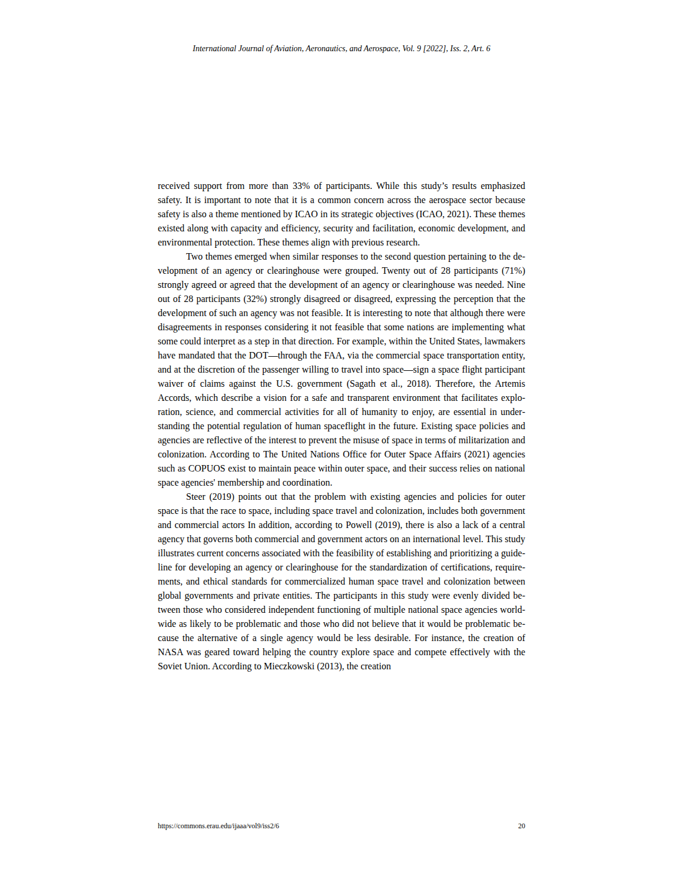International Journal of Aviation, Aeronautics, and Aerospace, Vol. 9 [2022], Iss. 2, Art. 6
received support from more than 33% of participants. While this study’s results emphasized safety. It is important to note that it is a common concern across the aerospace sector because safety is also a theme mentioned by ICAO in its strategic objectives (ICAO, 2021). These themes existed along with capacity and efficiency, security and facilitation, economic development, and environmental protection. These themes align with previous research.
Two themes emerged when similar responses to the second question pertaining to the development of an agency or clearinghouse were grouped. Twenty out of 28 participants (71%) strongly agreed or agreed that the development of an agency or clearinghouse was needed. Nine out of 28 participants (32%) strongly disagreed or disagreed, expressing the perception that the development of such an agency was not feasible. It is interesting to note that although there were disagreements in responses considering it not feasible that some nations are implementing what some could interpret as a step in that direction. For example, within the United States, lawmakers have mandated that the DOT—through the FAA, via the commercial space transportation entity, and at the discretion of the passenger willing to travel into space—sign a space flight participant waiver of claims against the U.S. government (Sagath et al., 2018). Therefore, the Artemis Accords, which describe a vision for a safe and transparent environment that facilitates exploration, science, and commercial activities for all of humanity to enjoy, are essential in understanding the potential regulation of human spaceflight in the future. Existing space policies and agencies are reflective of the interest to prevent the misuse of space in terms of militarization and colonization. According to The United Nations Office for Outer Space Affairs (2021) agencies such as COPUOS exist to maintain peace within outer space, and their success relies on national space agencies' membership and coordination.
Steer (2019) points out that the problem with existing agencies and policies for outer space is that the race to space, including space travel and colonization, includes both government and commercial actors In addition, according to Powell (2019), there is also a lack of a central agency that governs both commercial and government actors on an international level. This study illustrates current concerns associated with the feasibility of establishing and prioritizing a guideline for developing an agency or clearinghouse for the standardization of certifications, requirements, and ethical standards for commercialized human space travel and colonization between global governments and private entities. The participants in this study were evenly divided between those who considered independent functioning of multiple national space agencies worldwide as likely to be problematic and those who did not believe that it would be problematic because the alternative of a single agency would be less desirable. For instance, the creation of NASA was geared toward helping the country explore space and compete effectively with the Soviet Union. According to Mieczkowski (2013), the creation
https://commons.erau.edu/ijaaa/vol9/iss2/6 20